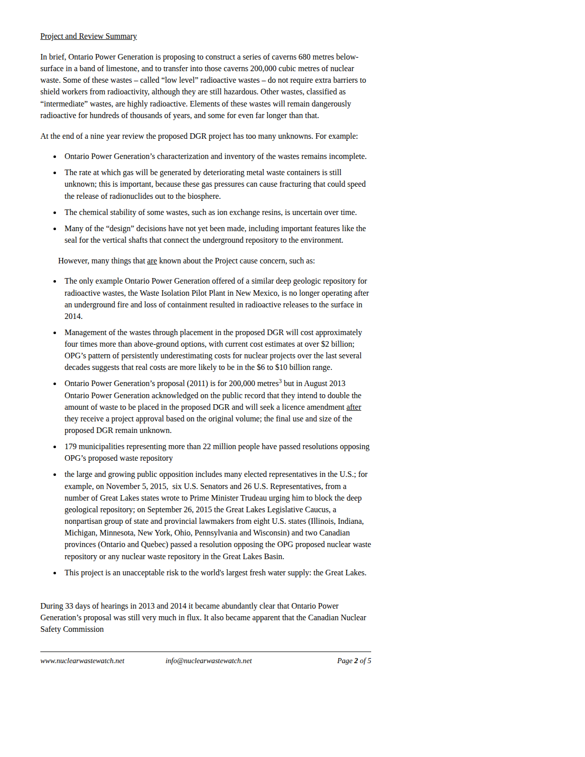Project and Review Summary
In brief, Ontario Power Generation is proposing to construct a series of caverns 680 metres below-surface in a band of limestone, and to transfer into those caverns 200,000 cubic metres of nuclear waste. Some of these wastes – called “low level” radioactive wastes – do not require extra barriers to shield workers from radioactivity, although they are still hazardous. Other wastes, classified as “intermediate” wastes, are highly radioactive. Elements of these wastes will remain dangerously radioactive for hundreds of thousands of years, and some for even far longer than that.
At the end of a nine year review the proposed DGR project has too many unknowns. For example:
Ontario Power Generation’s characterization and inventory of the wastes remains incomplete.
The rate at which gas will be generated by deteriorating metal waste containers is still unknown; this is important, because these gas pressures can cause fracturing that could speed the release of radionuclides out to the biosphere.
The chemical stability of some wastes, such as ion exchange resins, is uncertain over time.
Many of the “design” decisions have not yet been made, including important features like the seal for the vertical shafts that connect the underground repository to the environment.
However, many things that are known about the Project cause concern, such as:
The only example Ontario Power Generation offered of a similar deep geologic repository for radioactive wastes, the Waste Isolation Pilot Plant in New Mexico, is no longer operating after an underground fire and loss of containment resulted in radioactive releases to the surface in 2014.
Management of the wastes through placement in the proposed DGR will cost approximately four times more than above-ground options, with current cost estimates at over $2 billion; OPG’s pattern of persistently underestimating costs for nuclear projects over the last several decades suggests that real costs are more likely to be in the $6 to $10 billion range.
Ontario Power Generation’s proposal (2011) is for 200,000 metres3 but in August 2013 Ontario Power Generation acknowledged on the public record that they intend to double the amount of waste to be placed in the proposed DGR and will seek a licence amendment after they receive a project approval based on the original volume; the final use and size of the proposed DGR remain unknown.
179 municipalities representing more than 22 million people have passed resolutions opposing OPG’s proposed waste repository
the large and growing public opposition includes many elected representatives in the U.S.; for example, on November 5, 2015, six U.S. Senators and 26 U.S. Representatives, from a number of Great Lakes states wrote to Prime Minister Trudeau urging him to block the deep geological repository; on September 26, 2015 the Great Lakes Legislative Caucus, a nonpartisan group of state and provincial lawmakers from eight U.S. states (Illinois, Indiana, Michigan, Minnesota, New York, Ohio, Pennsylvania and Wisconsin) and two Canadian provinces (Ontario and Quebec) passed a resolution opposing the OPG proposed nuclear waste repository or any nuclear waste repository in the Great Lakes Basin.
This project is an unacceptable risk to the world's largest fresh water supply: the Great Lakes.
During 33 days of hearings in 2013 and 2014 it became abundantly clear that Ontario Power Generation’s proposal was still very much in flux. It also became apparent that the Canadian Nuclear Safety Commission
www.nuclearwastewatch.net info@nuclearwastewatch.net Page 2 of 5